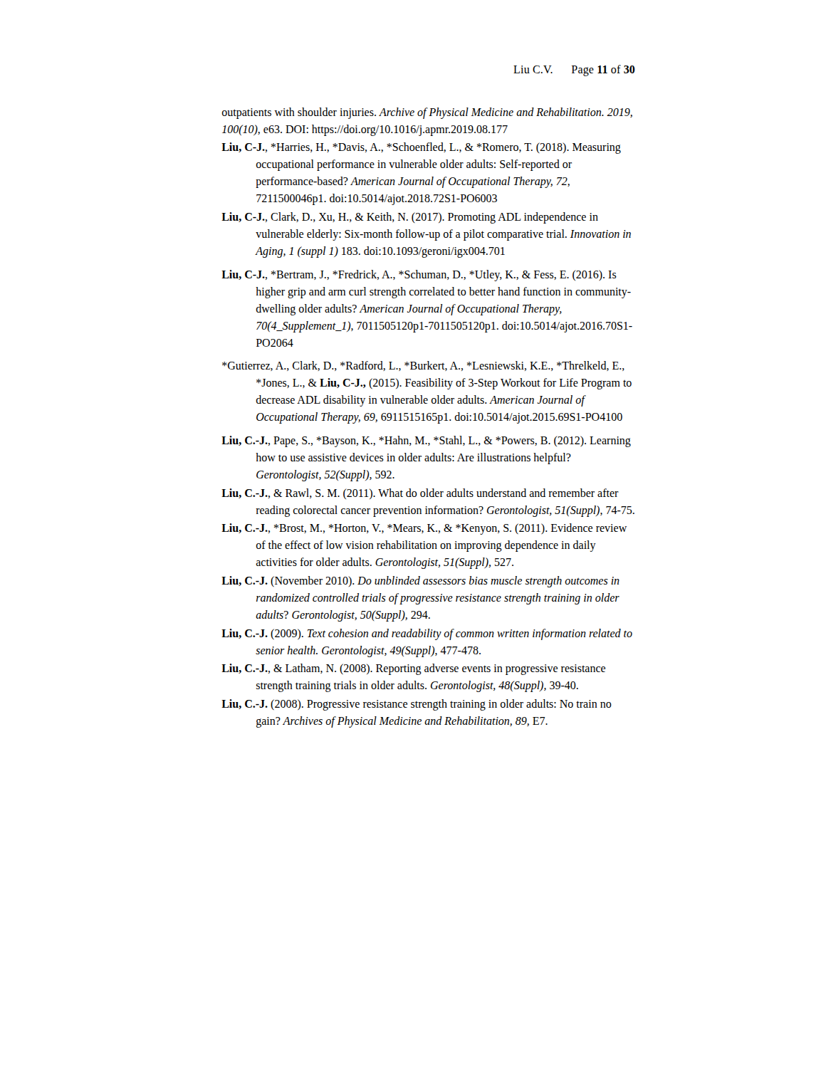Liu C.V. Page 11 of 30
outpatients with shoulder injuries. Archive of Physical Medicine and Rehabilitation. 2019, 100(10), e63. DOI: https://doi.org/10.1016/j.apmr.2019.08.177
Liu, C-J., *Harries, H., *Davis, A., *Schoenfled, L., & *Romero, T. (2018). Measuring occupational performance in vulnerable older adults: Self-reported or performance-based? American Journal of Occupational Therapy, 72, 7211500046p1. doi:10.5014/ajot.2018.72S1-PO6003
Liu, C-J., Clark, D., Xu, H., & Keith, N. (2017). Promoting ADL independence in vulnerable elderly: Six-month follow-up of a pilot comparative trial. Innovation in Aging, 1 (suppl 1) 183. doi:10.1093/geroni/igx004.701
Liu, C-J., *Bertram, J., *Fredrick, A., *Schuman, D., *Utley, K., & Fess, E. (2016). Is higher grip and arm curl strength correlated to better hand function in community-dwelling older adults? American Journal of Occupational Therapy, 70(4_Supplement_1), 7011505120p1-7011505120p1. doi:10.5014/ajot.2016.70S1-PO2064
*Gutierrez, A., Clark, D., *Radford, L., *Burkert, A., *Lesniewski, K.E., *Threlkeld, E., *Jones, L., & Liu, C-J., (2015). Feasibility of 3-Step Workout for Life Program to decrease ADL disability in vulnerable older adults. American Journal of Occupational Therapy, 69, 6911515165p1. doi:10.5014/ajot.2015.69S1-PO4100
Liu, C.-J., Pape, S., *Bayson, K., *Hahn, M., *Stahl, L., & *Powers, B. (2012). Learning how to use assistive devices in older adults: Are illustrations helpful? Gerontologist, 52(Suppl), 592.
Liu, C.-J., & Rawl, S. M. (2011). What do older adults understand and remember after reading colorectal cancer prevention information? Gerontologist, 51(Suppl), 74-75.
Liu, C.-J., *Brost, M., *Horton, V., *Mears, K., & *Kenyon, S. (2011). Evidence review of the effect of low vision rehabilitation on improving dependence in daily activities for older adults. Gerontologist, 51(Suppl), 527.
Liu, C.-J. (November 2010). Do unblinded assessors bias muscle strength outcomes in randomized controlled trials of progressive resistance strength training in older adults? Gerontologist, 50(Suppl), 294.
Liu, C.-J. (2009). Text cohesion and readability of common written information related to senior health. Gerontologist, 49(Suppl), 477-478.
Liu, C.-J., & Latham, N. (2008). Reporting adverse events in progressive resistance strength training trials in older adults. Gerontologist, 48(Suppl), 39-40.
Liu, C.-J. (2008). Progressive resistance strength training in older adults: No train no gain? Archives of Physical Medicine and Rehabilitation, 89, E7.